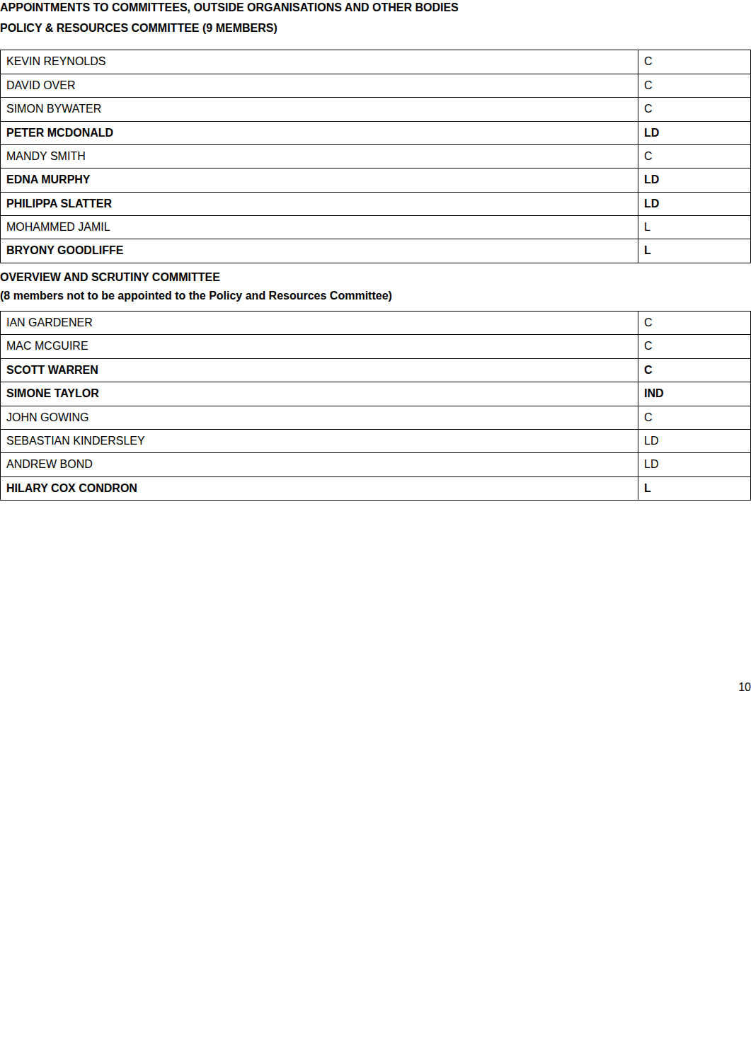Appointments to Committees, Outside Organisations and Other Bodies
Policy & Resources Committee (9 members)
| KEVIN REYNOLDS | C |
| DAVID OVER | C |
| SIMON BYWATER | C |
| PETER MCDONALD | LD |
| MANDY SMITH | C |
| EDNA MURPHY | LD |
| PHILIPPA SLATTER | LD |
| MOHAMMED JAMIL | L |
| BRYONY GOODLIFFE | L |
Overview and Scrutiny Committee
(8 members not to be appointed to the Policy and Resources Committee)
| IAN GARDENER | C |
| MAC MCGUIRE | C |
| SCOTT WARREN | C |
| SIMONE TAYLOR | IND |
| JOHN GOWING | C |
| SEBASTIAN KINDERSLEY | LD |
| ANDREW BOND | LD |
| HILARY COX CONDRON | L |
10